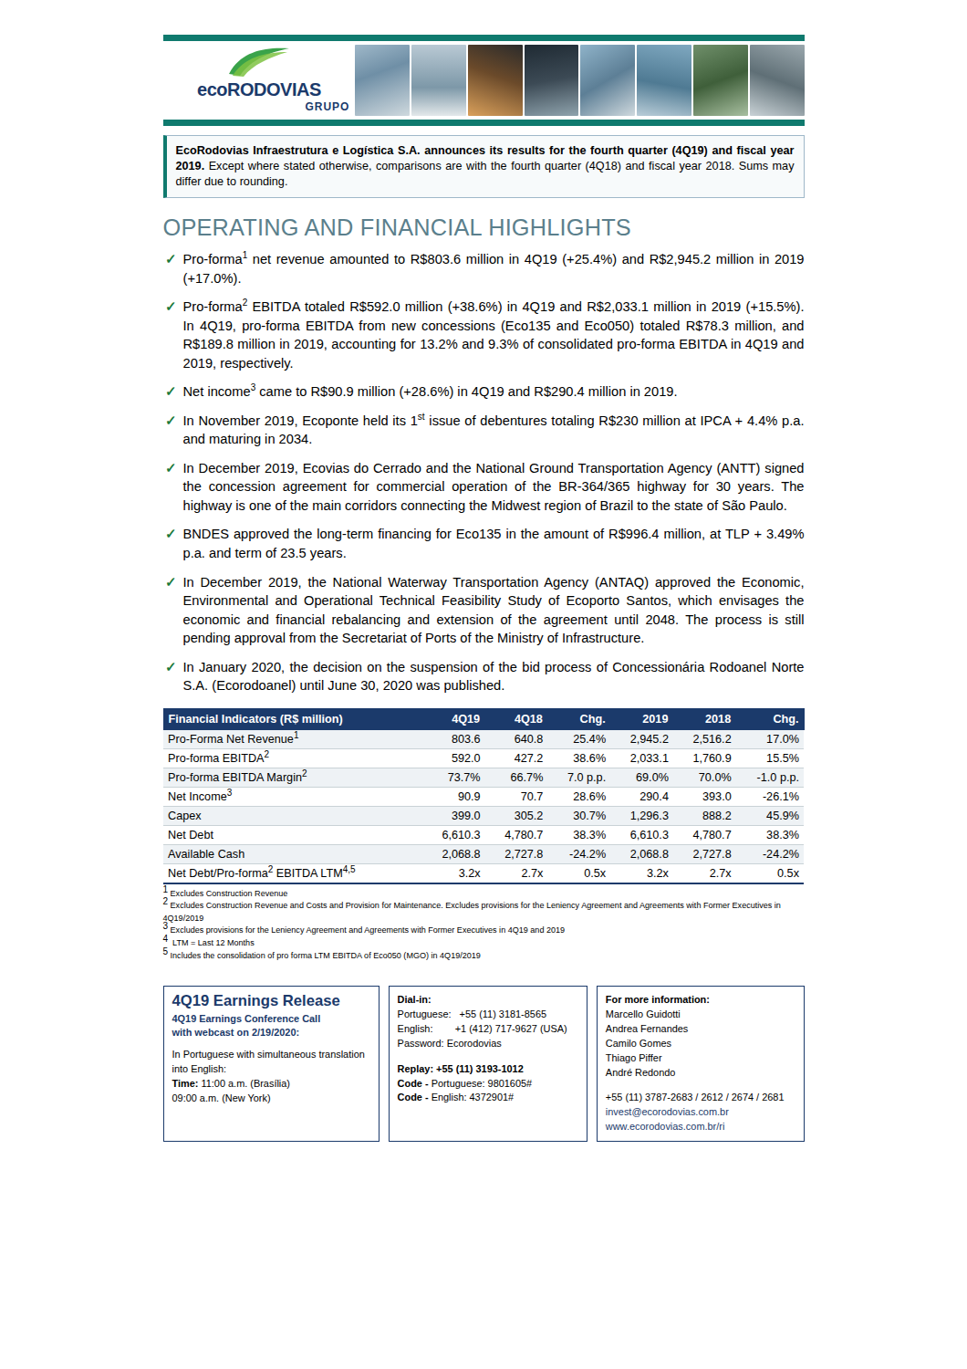eco RODOVIAS
GRUPO
EcoRodovias Infraestrutura e Logística S.A. announces its results for the fourth quarter (4Q19) and fiscal year 2019. Except where stated otherwise, comparisons are with the fourth quarter (4Q18) and fiscal year 2018. Sums may differ due to rounding.
OPERATING AND FINANCIAL HIGHLIGHTS
Pro-forma1 net revenue amounted to R$803.6 million in 4Q19 (+25.4%) and R$2,945.2 million in 2019 (+17.0%).
Pro-forma2 EBITDA totaled R$592.0 million (+38.6%) in 4Q19 and R$2,033.1 million in 2019 (+15.5%). In 4Q19, pro-forma EBITDA from new concessions (Eco135 and Eco050) totaled R$78.3 million, and R$189.8 million in 2019, accounting for 13.2% and 9.3% of consolidated pro-forma EBITDA in 4Q19 and 2019, respectively.
Net income3 came to R$90.9 million (+28.6%) in 4Q19 and R$290.4 million in 2019.
In November 2019, Ecoponte held its 1st issue of debentures totaling R$230 million at IPCA + 4.4% p.a. and maturing in 2034.
In December 2019, Ecovias do Cerrado and the National Ground Transportation Agency (ANTT) signed the concession agreement for commercial operation of the BR-364/365 highway for 30 years. The highway is one of the main corridors connecting the Midwest region of Brazil to the state of São Paulo.
BNDES approved the long-term financing for Eco135 in the amount of R$996.4 million, at TLP + 3.49% p.a. and term of 23.5 years.
In December 2019, the National Waterway Transportation Agency (ANTAQ) approved the Economic, Environmental and Operational Technical Feasibility Study of Ecoporto Santos, which envisages the economic and financial rebalancing and extension of the agreement until 2048. The process is still pending approval from the Secretariat of Ports of the Ministry of Infrastructure.
In January 2020, the decision on the suspension of the bid process of Concessionária Rodoanel Norte S.A. (Ecorodoanel) until June 30, 2020 was published.
| Financial Indicators (R$ million) | 4Q19 | 4Q18 | Chg. | 2019 | 2018 | Chg. |
| --- | --- | --- | --- | --- | --- | --- |
| Pro-Forma Net Revenue 1 | 803.6 | 640.8 | 25.4% | 2,945.2 | 2,516.2 | 17.0% |
| Pro-forma EBITDA 2 | 592.0 | 427.2 | 38.6% | 2,033.1 | 1,760.9 | 15.5% |
| Pro-forma EBITDA Margin 2 | 73.7% | 66.7% | 7.0 p.p. | 69.0% | 70.0% | -1.0 p.p. |
| Net Income 3 | 90.9 | 70.7 | 28.6% | 290.4 | 393.0 | -26.1% |
| Capex | 399.0 | 305.2 | 30.7% | 1,296.3 | 888.2 | 45.9% |
| Net Debt | 6,610.3 | 4,780.7 | 38.3% | 6,610.3 | 4,780.7 | 38.3% |
| Available Cash | 2,068.8 | 2,727.8 | -24.2% | 2,068.8 | 2,727.8 | -24.2% |
| Net Debt/Pro-forma 2 EBITDA LTM 4,5 | 3.2x | 2.7x | 0.5x | 3.2x | 2.7x | 0.5x |
1 Excludes Construction Revenue
2 Excludes Construction Revenue and Costs and Provision for Maintenance. Excludes provisions for the Leniency Agreement and Agreements with Former Executives in 4Q19/2019
3 Excludes provisions for the Leniency Agreement and Agreements with Former Executives in 4Q19 and 2019
4 LTM = Last 12 Months
5 Includes the consolidation of pro forma LTM EBITDA of Eco050 (MGO) in 4Q19/2019
4Q19 Earnings Release
4Q19 Earnings Conference Call
with webcast on 2/19/2020:
In Portuguese with simultaneous translation into English:
Time: 11:00 a.m. (Brasília)
09:00 a.m. (New York)
Dial-in:
Portuguese: +55 (11) 3181-8565
English: +1 (412) 717-9627 (USA)
Password: Ecorodovias
Replay: +55 (11) 3193-1012
Code - Portuguese: 9801605#
Code - English: 4372901#
For more information:
Marcello Guidotti
Andrea Fernandes
Camilo Gomes
Thiago Piffer
André Redondo
+55 (11) 3787-2683 / 2612 / 2674 / 2681
invest@ecorodovias.com.br
www.ecorodovias.com.br/ri